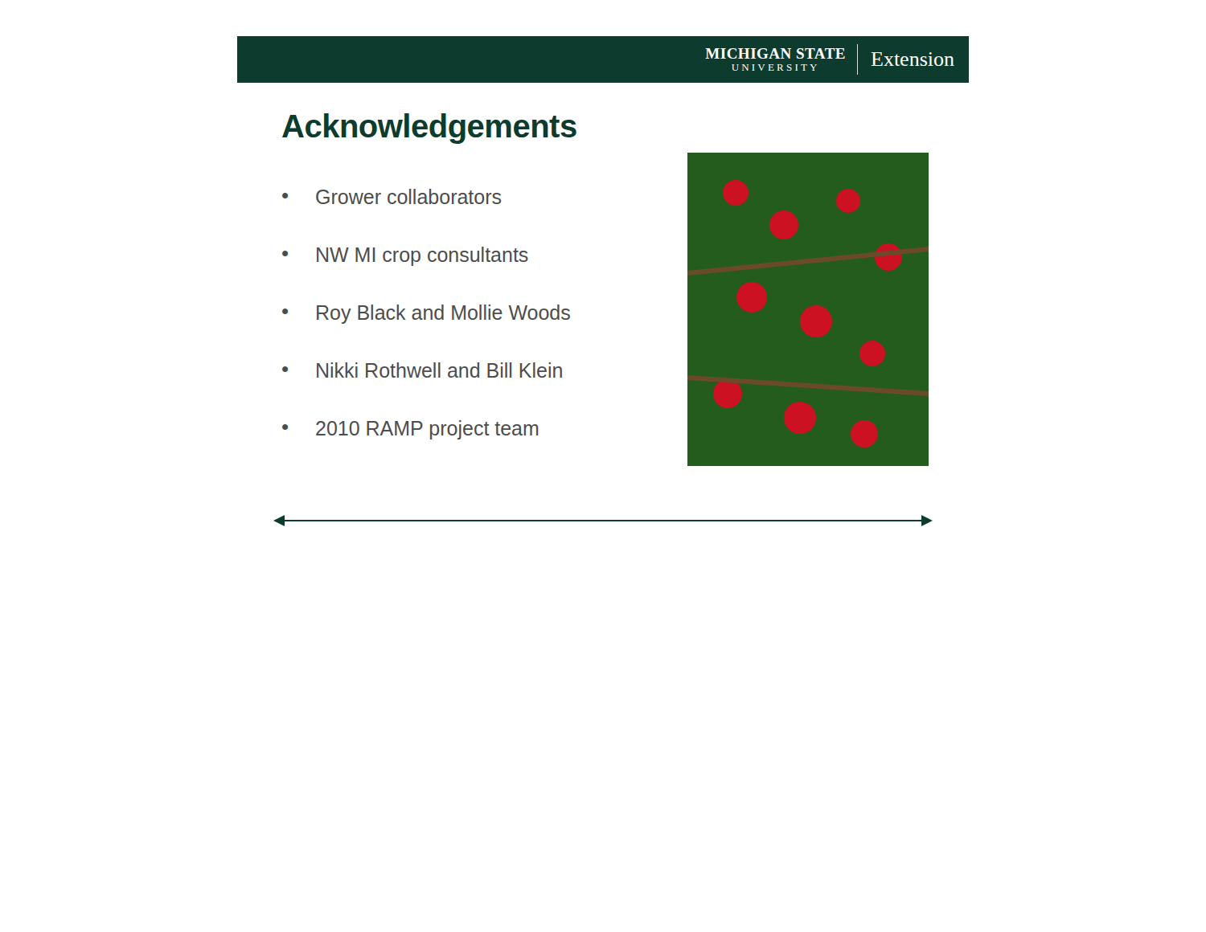MICHIGAN STATE
UNIVERSITY
Extension
Acknowledgements
Grower collaborators
NW MI crop consultants
Roy Black and Mollie Woods
Nikki Rothwell and Bill Klein
2010 RAMP project team